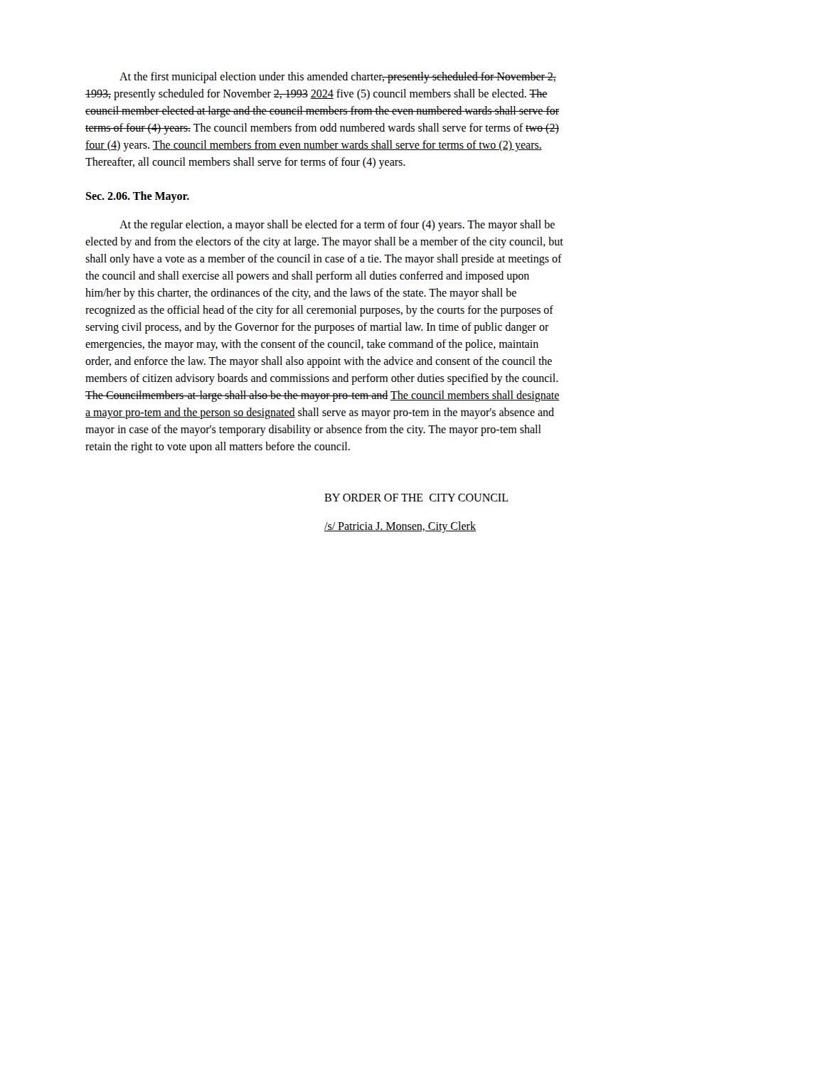At the first municipal election under this amended charter, presently scheduled for November 2, 1993, presently scheduled for November 2, 1993 2024 five (5) council members shall be elected. The council member elected at large and the council members from the even numbered wards shall serve for terms of four (4) years. The council members from odd numbered wards shall serve for terms of two (2) four (4) years. The council members from even number wards shall serve for terms of two (2) years. Thereafter, all council members shall serve for terms of four (4) years.
Sec. 2.06. The Mayor.
At the regular election, a mayor shall be elected for a term of four (4) years. The mayor shall be elected by and from the electors of the city at large. The mayor shall be a member of the city council, but shall only have a vote as a member of the council in case of a tie. The mayor shall preside at meetings of the council and shall exercise all powers and shall perform all duties conferred and imposed upon him/her by this charter, the ordinances of the city, and the laws of the state. The mayor shall be recognized as the official head of the city for all ceremonial purposes, by the courts for the purposes of serving civil process, and by the Governor for the purposes of martial law. In time of public danger or emergencies, the mayor may, with the consent of the council, take command of the police, maintain order, and enforce the law. The mayor shall also appoint with the advice and consent of the council the members of citizen advisory boards and commissions and perform other duties specified by the council. The Councilmembers-at-large shall also be the mayor pro-tem and The council members shall designate a mayor pro-tem and the person so designated shall serve as mayor pro-tem in the mayor's absence and mayor in case of the mayor's temporary disability or absence from the city. The mayor pro-tem shall retain the right to vote upon all matters before the council.
BY ORDER OF THE CITY COUNCIL
/s/ Patricia J. Monsen, City Clerk